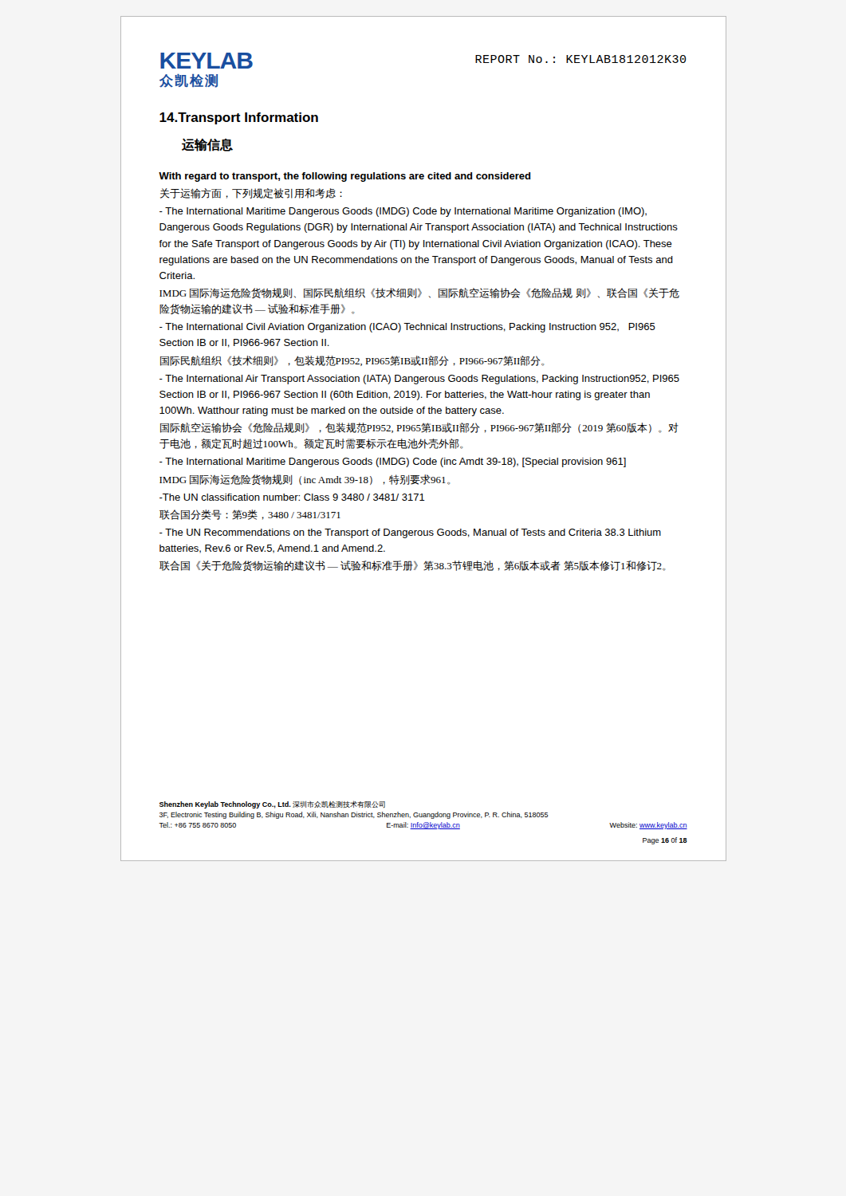KEYLAB
众凯检测
REPORT No.: KEYLAB1812012K30
14.Transport Information
运输信息
With regard to transport, the following regulations are cited and considered
关于运输方面，下列规定被引用和考虑：
- The International Maritime Dangerous Goods (IMDG) Code by International Maritime Organization (IMO), Dangerous Goods Regulations (DGR) by International Air Transport Association (IATA) and Technical Instructions for the Safe Transport of Dangerous Goods by Air (TI) by International Civil Aviation Organization (ICAO). These regulations are based on the UN Recommendations on the Transport of Dangerous Goods, Manual of Tests and Criteria.
IMDG 国际海运危险货物规则、国际民航组织《技术细则》、国际航空运输协会《危险品规 则》、联合国《关于危险货物运输的建议书 — 试验和标准手册》。
- The International Civil Aviation Organization (ICAO) Technical Instructions, Packing Instruction 952, PI965 Section IB or II, PI966-967 Section II.
国际民航组织《技术细则》，包装规范PI952, PI965第IB或II部分，PI966-967第II部分。
- The International Air Transport Association (IATA) Dangerous Goods Regulations, Packing Instruction952, PI965 Section IB or II, PI966-967 Section II (60th Edition, 2019). For batteries, the Watt-hour rating is greater than 100Wh. Watthour rating must be marked on the outside of the battery case.
国际航空运输协会《危险品规则》，包装规范PI952, PI965第IB或II部分，PI966-967第II部分（2019 第60版本）。对于电池，额定瓦时超过100Wh。额定瓦时需要标示在电池外壳外部。
- The International Maritime Dangerous Goods (IMDG) Code (inc Amdt 39-18), [Special provision 961]
IMDG 国际海运危险货物规则（inc Amdt 39-18），特别要求961。
-The UN classification number: Class 9 3480 / 3481/ 3171
联合国分类号：第9类，3480 / 3481/3171
- The UN Recommendations on the Transport of Dangerous Goods, Manual of Tests and Criteria 38.3 Lithium batteries, Rev.6 or Rev.5, Amend.1 and Amend.2.
联合国《关于危险货物运输的建议书 — 试验和标准手册》第38.3节锂电池，第6版本或者 第5版本修订1和修订2。
Shenzhen Keylab Technology Co., Ltd. 深圳市众凯检测技术有限公司
3F, Electronic Testing Building B, Shigu Road, Xili, Nanshan District, Shenzhen, Guangdong Province, P. R. China, 518055
Tel.: +86 755 8670 8050 E-mail: Info@keylab.cn Website: www.keylab.cn
Page 16 0f 18